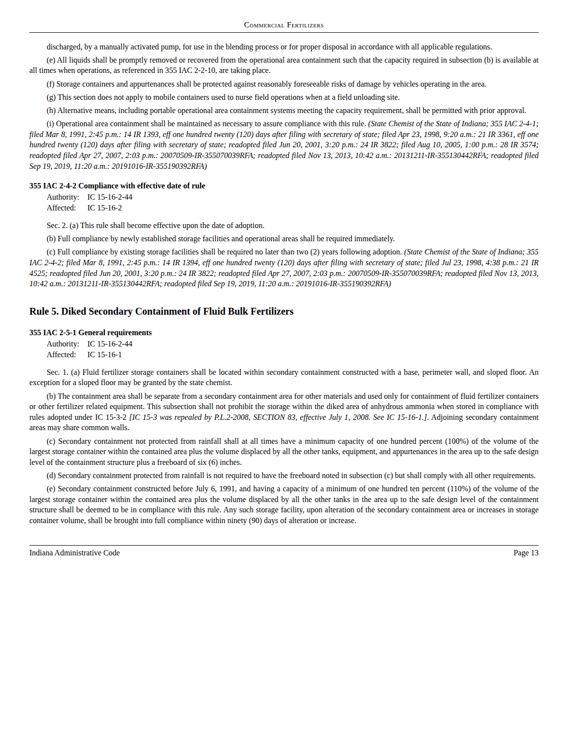Commercial Fertilizers
discharged, by a manually activated pump, for use in the blending process or for proper disposal in accordance with all applicable regulations.
(e) All liquids shall be promptly removed or recovered from the operational area containment such that the capacity required in subsection (b) is available at all times when operations, as referenced in 355 IAC 2-2-10, are taking place.
(f) Storage containers and appurtenances shall be protected against reasonably foreseeable risks of damage by vehicles operating in the area.
(g) This section does not apply to mobile containers used to nurse field operations when at a field unloading site.
(h) Alternative means, including portable operational area containment systems meeting the capacity requirement, shall be permitted with prior approval.
(i) Operational area containment shall be maintained as necessary to assure compliance with this rule. (State Chemist of the State of Indiana; 355 IAC 2-4-1; filed Mar 8, 1991, 2:45 p.m.: 14 IR 1393, eff one hundred twenty (120) days after filing with secretary of state; filed Apr 23, 1998, 9:20 a.m.: 21 IR 3361, eff one hundred twenty (120) days after filing with secretary of state; readopted filed Jun 20, 2001, 3:20 p.m.: 24 IR 3822; filed Aug 10, 2005, 1:00 p.m.: 28 IR 3574; readopted filed Apr 27, 2007, 2:03 p.m.: 20070509-IR-355070039RFA; readopted filed Nov 13, 2013, 10:42 a.m.: 20131211-IR-355130442RFA; readopted filed Sep 19, 2019, 11:20 a.m.: 20191016-IR-355190392RFA)
355 IAC 2-4-2 Compliance with effective date of rule
Authority: IC 15-16-2-44
Affected: IC 15-16-2
Sec. 2. (a) This rule shall become effective upon the date of adoption.
(b) Full compliance by newly established storage facilities and operational areas shall be required immediately.
(c) Full compliance by existing storage facilities shall be required no later than two (2) years following adoption. (State Chemist of the State of Indiana; 355 IAC 2-4-2; filed Mar 8, 1991, 2:45 p.m.: 14 IR 1394, eff one hundred twenty (120) days after filing with secretary of state; filed Jul 23, 1998, 4:38 p.m.: 21 IR 4525; readopted filed Jun 20, 2001, 3:20 p.m.: 24 IR 3822; readopted filed Apr 27, 2007, 2:03 p.m.: 20070509-IR-355070039RFA; readopted filed Nov 13, 2013, 10:42 a.m.: 20131211-IR-355130442RFA; readopted filed Sep 19, 2019, 11:20 a.m.: 20191016-IR-355190392RFA)
Rule 5. Diked Secondary Containment of Fluid Bulk Fertilizers
355 IAC 2-5-1 General requirements
Authority: IC 15-16-2-44
Affected: IC 15-16-1
Sec. 1. (a) Fluid fertilizer storage containers shall be located within secondary containment constructed with a base, perimeter wall, and sloped floor. An exception for a sloped floor may be granted by the state chemist.
(b) The containment area shall be separate from a secondary containment area for other materials and used only for containment of fluid fertilizer containers or other fertilizer related equipment. This subsection shall not prohibit the storage within the diked area of anhydrous ammonia when stored in compliance with rules adopted under IC 15-3-2 [IC 15-3 was repealed by P.L.2-2008, SECTION 83, effective July 1, 2008. See IC 15-16-1.]. Adjoining secondary containment areas may share common walls.
(c) Secondary containment not protected from rainfall shall at all times have a minimum capacity of one hundred percent (100%) of the volume of the largest storage container within the contained area plus the volume displaced by all the other tanks, equipment, and appurtenances in the area up to the safe design level of the containment structure plus a freeboard of six (6) inches.
(d) Secondary containment protected from rainfall is not required to have the freeboard noted in subsection (c) but shall comply with all other requirements.
(e) Secondary containment constructed before July 6, 1991, and having a capacity of a minimum of one hundred ten percent (110%) of the volume of the largest storage container within the contained area plus the volume displaced by all the other tanks in the area up to the safe design level of the containment structure shall be deemed to be in compliance with this rule. Any such storage facility, upon alteration of the secondary containment area or increases in storage container volume, shall be brought into full compliance within ninety (90) days of alteration or increase.
Indiana Administrative Code Page 13